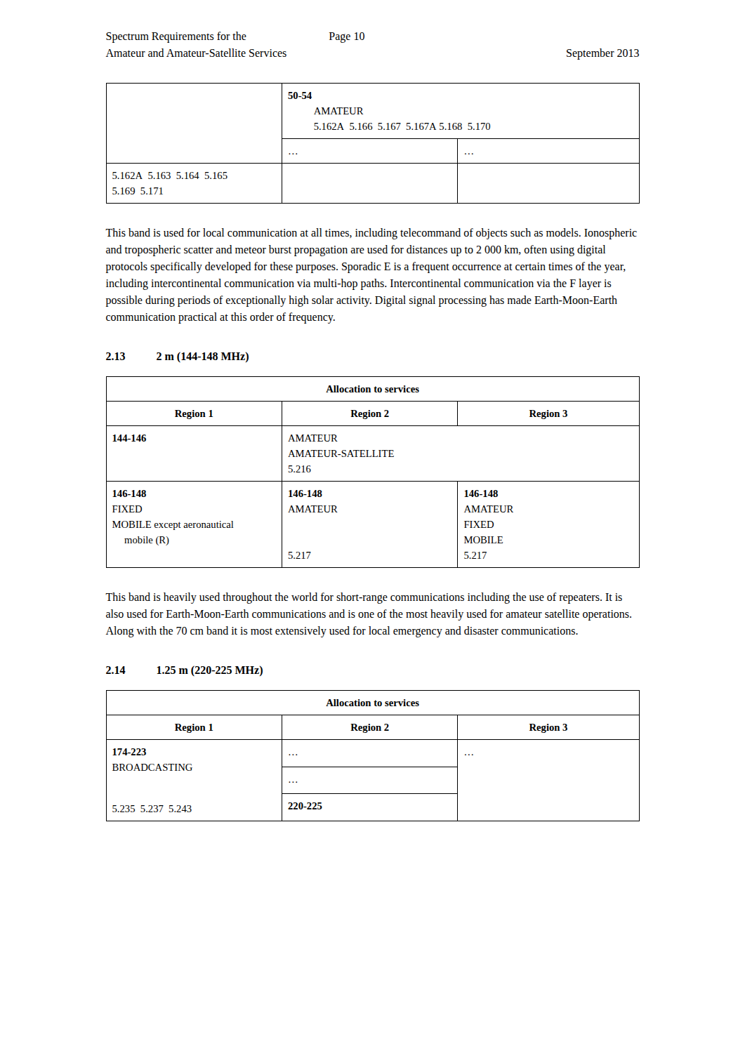Spectrum Requirements for the
Amateur and Amateur-Satellite Services
Page 10
September 2013
| | 50-54 AMATEUR 5.162A 5.166 5.167 5.167A 5.168 5.170 |
| … | … |
| 5.162A 5.163 5.164 5.165 5.169 5.171 | | |
This band is used for local communication at all times, including telecommand of objects such as models. Ionospheric and tropospheric scatter and meteor burst propagation are used for distances up to 2 000 km, often using digital protocols specifically developed for these purposes. Sporadic E is a frequent occurrence at certain times of the year, including intercontinental communication via multi-hop paths. Intercontinental communication via the F layer is possible during periods of exceptionally high solar activity. Digital signal processing has made Earth-Moon-Earth communication practical at this order of frequency.
2.132 m (144-148 MHz)
| Allocation to services |
| --- |
| Region 1 | Region 2 | Region 3 |
| 144-146 | AMATEUR AMATEUR-SATELLITE 5.216 |
| 146-148 FIXED MOBILE except aeronautical mobile (R) | 146-148 AMATEUR 5.217 | 146-148 AMATEUR FIXED MOBILE 5.217 |
This band is heavily used throughout the world for short-range communications including the use of repeaters. It is also used for Earth-Moon-Earth communications and is one of the most heavily used for amateur satellite operations. Along with the 70 cm band it is most extensively used for local emergency and disaster communications.
2.141.25 m (220-225 MHz)
| Allocation to services |
| --- |
| Region 1 | Region 2 | Region 3 |
| 174-223 BROADCASTING 5.235 5.237 5.243 | … | … |
| … |
| 220-225 |